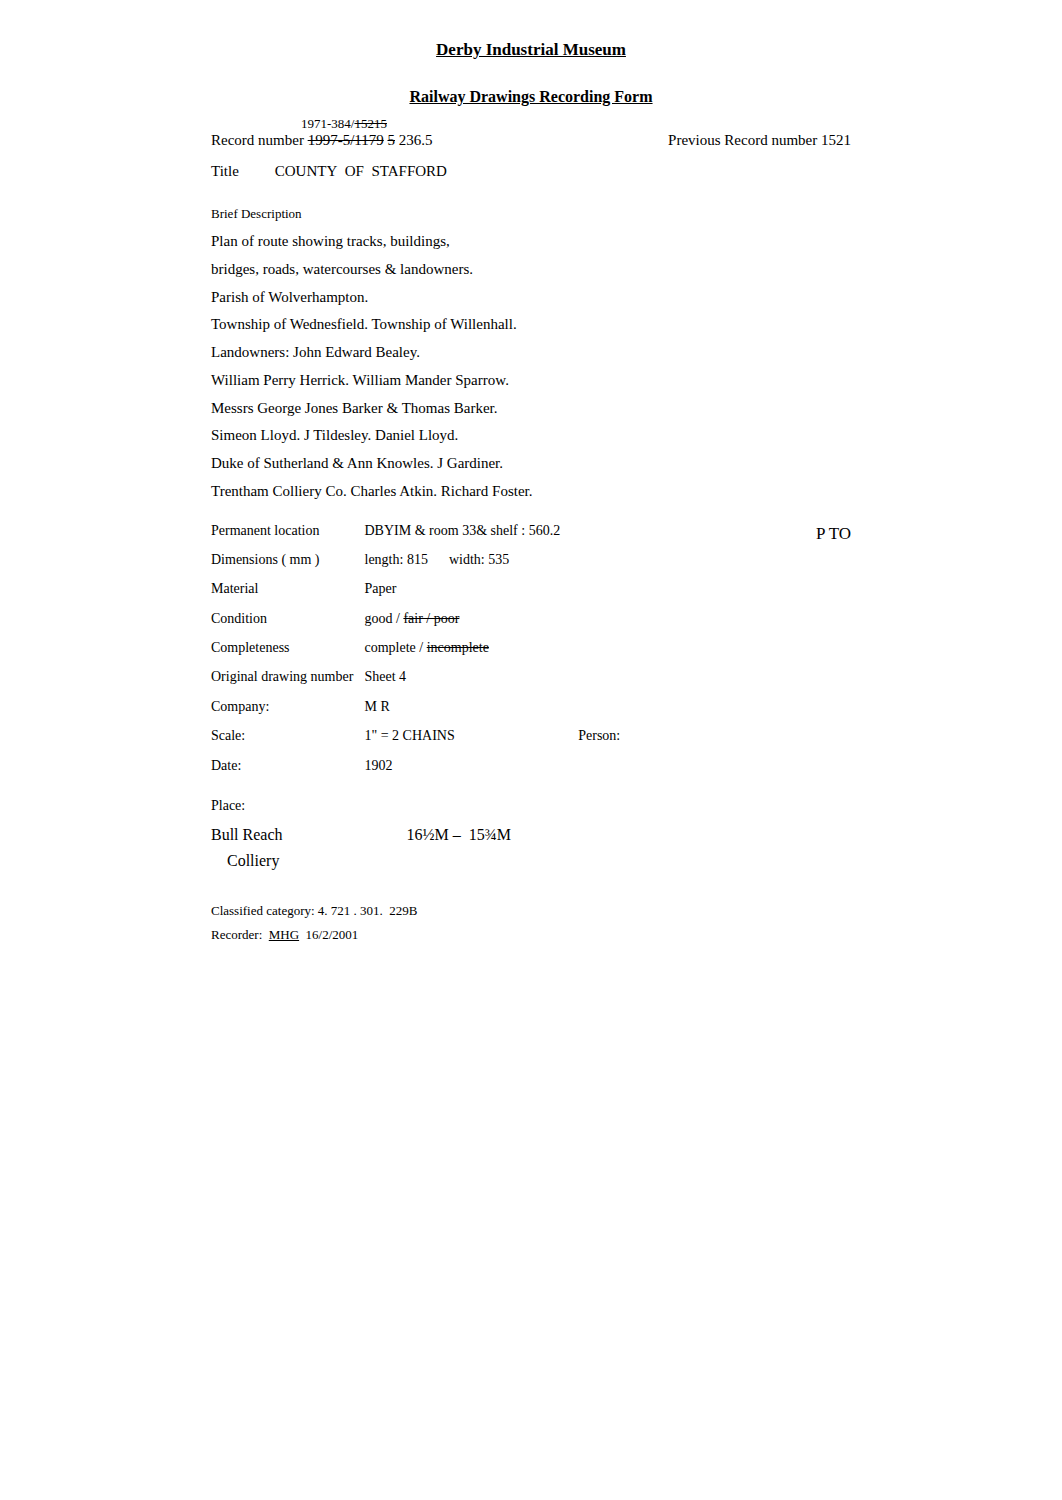Derby Industrial Museum
Railway Drawings Recording Form
1971-384/15215
Record number 1997-5/1179 5 236.5 Previous Record number 1521
Title COUNTY OF STAFFORD
Brief Description
Plan of route showing tracks, buildings,
bridges, roads, watercourses & landowners.
Parish of Wolverhampton.
Township of Wednesfield. Township of Willenhall.
Landowners: John Edward Bealey.
William Perry Herrick. William Mander Sparrow.
Messrs George Jones Barker & Thomas Barker.
Simeon Lloyd. J Tildesley. Daniel Lloyd.
Duke of Sutherland & Ann Knowles. J Gardiner.
Trentham Colliery Co. Charles Atkin. Richard Foster.
Permanent location DBYIM & room 33& shelf : 560.2 P TO
Dimensions ( mm ) length: 815 width: 535
Material Paper
Condition good / fair / poor
Completeness complete / incomplete
Original drawing number Sheet 4
Company: M R
Scale: 1" = 2 CHAINS Person:
Date: 1902
Place:
Bull Reach 16½M – 15¾M
Colliery
Classified category: 4. 721 . 301. 229B
Recorder: MHG 16/2/2001